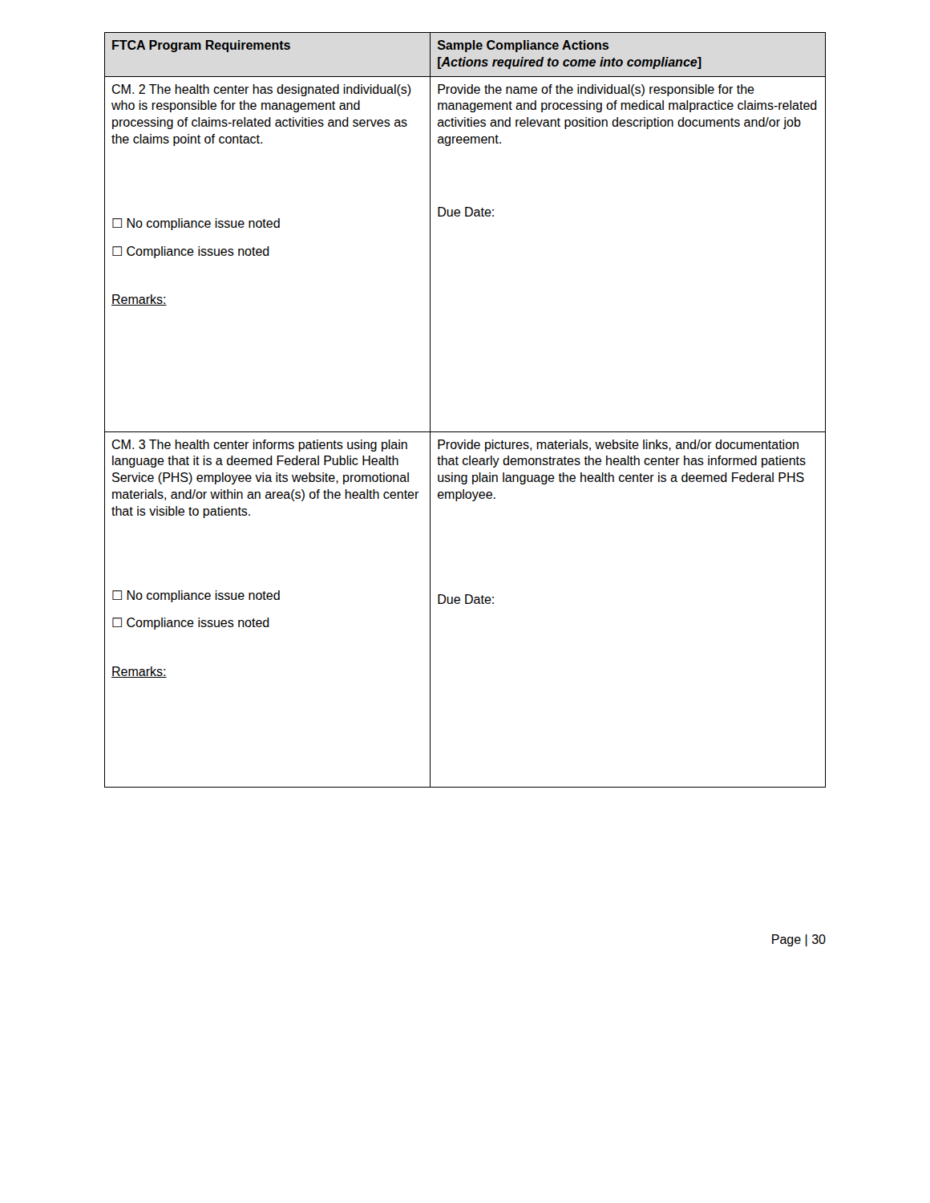| FTCA Program Requirements | Sample Compliance Actions [ Actions required to come into compliance ] |
| --- | --- |
| CM. 2 The health center has designated individual(s) who is responsible for the management and processing of claims-related activities and serves as the claims point of contact. ☐ No compliance issue noted ☐ Compliance issues noted Remarks: | Provide the name of the individual(s) responsible for the management and processing of medical malpractice claims-related activities and relevant position description documents and/or job agreement. Due Date: |
| CM. 3 The health center informs patients using plain language that it is a deemed Federal Public Health Service (PHS) employee via its website, promotional materials, and/or within an area(s) of the health center that is visible to patients. ☐ No compliance issue noted ☐ Compliance issues noted Remarks: | Provide pictures, materials, website links, and/or documentation that clearly demonstrates the health center has informed patients using plain language the health center is a deemed Federal PHS employee. Due Date: |
Page | 30